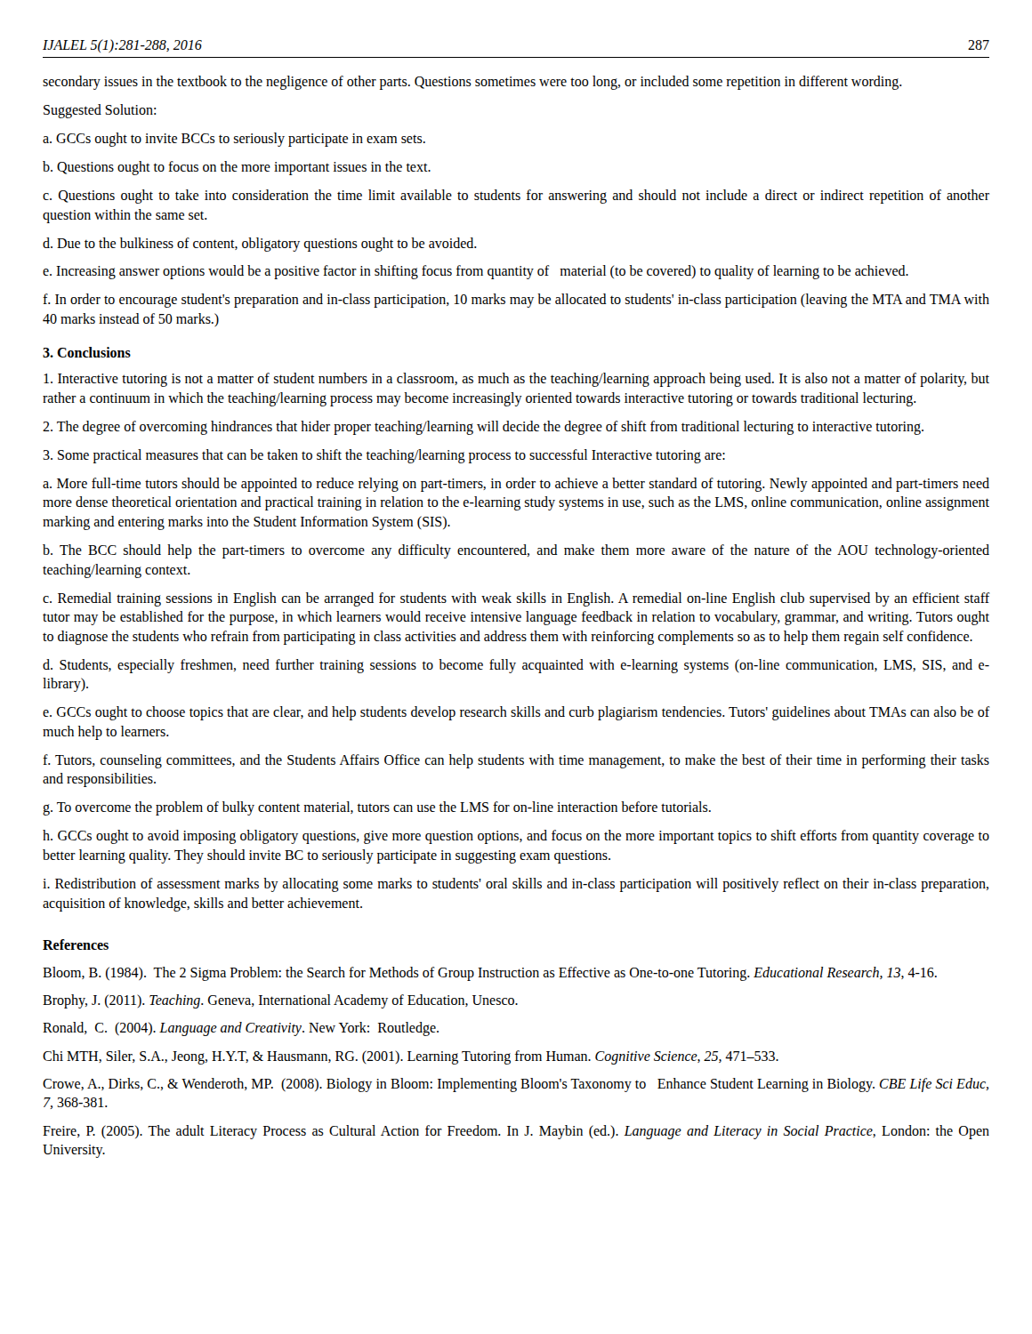IJALEL 5(1):281-288, 2016 287
secondary issues in the textbook to the negligence of other parts. Questions sometimes were too long, or included some repetition in different wording.
Suggested Solution:
a. GCCs ought to invite BCCs to seriously participate in exam sets.
b. Questions ought to focus on the more important issues in the text.
c. Questions ought to take into consideration the time limit available to students for answering and should not include a direct or indirect repetition of another question within the same set.
d. Due to the bulkiness of content, obligatory questions ought to be avoided.
e. Increasing answer options would be a positive factor in shifting focus from quantity of material (to be covered) to quality of learning to be achieved.
f. In order to encourage student's preparation and in-class participation, 10 marks may be allocated to students' in-class participation (leaving the MTA and TMA with 40 marks instead of 50 marks.)
3. Conclusions
1. Interactive tutoring is not a matter of student numbers in a classroom, as much as the teaching/learning approach being used. It is also not a matter of polarity, but rather a continuum in which the teaching/learning process may become increasingly oriented towards interactive tutoring or towards traditional lecturing.
2. The degree of overcoming hindrances that hider proper teaching/learning will decide the degree of shift from traditional lecturing to interactive tutoring.
3. Some practical measures that can be taken to shift the teaching/learning process to successful Interactive tutoring are:
a. More full-time tutors should be appointed to reduce relying on part-timers, in order to achieve a better standard of tutoring. Newly appointed and part-timers need more dense theoretical orientation and practical training in relation to the e-learning study systems in use, such as the LMS, online communication, online assignment marking and entering marks into the Student Information System (SIS).
b. The BCC should help the part-timers to overcome any difficulty encountered, and make them more aware of the nature of the AOU technology-oriented teaching/learning context.
c. Remedial training sessions in English can be arranged for students with weak skills in English. A remedial on-line English club supervised by an efficient staff tutor may be established for the purpose, in which learners would receive intensive language feedback in relation to vocabulary, grammar, and writing. Tutors ought to diagnose the students who refrain from participating in class activities and address them with reinforcing complements so as to help them regain self confidence.
d. Students, especially freshmen, need further training sessions to become fully acquainted with e-learning systems (on-line communication, LMS, SIS, and e-library).
e. GCCs ought to choose topics that are clear, and help students develop research skills and curb plagiarism tendencies. Tutors' guidelines about TMAs can also be of much help to learners.
f. Tutors, counseling committees, and the Students Affairs Office can help students with time management, to make the best of their time in performing their tasks and responsibilities.
g. To overcome the problem of bulky content material, tutors can use the LMS for on-line interaction before tutorials.
h. GCCs ought to avoid imposing obligatory questions, give more question options, and focus on the more important topics to shift efforts from quantity coverage to better learning quality. They should invite BC to seriously participate in suggesting exam questions.
i. Redistribution of assessment marks by allocating some marks to students' oral skills and in-class participation will positively reflect on their in-class preparation, acquisition of knowledge, skills and better achievement.
References
Bloom, B. (1984). The 2 Sigma Problem: the Search for Methods of Group Instruction as Effective as One-to-one Tutoring. Educational Research, 13, 4-16.
Brophy, J. (2011). Teaching. Geneva, International Academy of Education, Unesco.
Ronald, C. (2004). Language and Creativity. New York: Routledge.
Chi MTH, Siler, S.A., Jeong, H.Y.T, & Hausmann, RG. (2001). Learning Tutoring from Human. Cognitive Science, 25, 471–533.
Crowe, A., Dirks, C., & Wenderoth, MP. (2008). Biology in Bloom: Implementing Bloom's Taxonomy to Enhance Student Learning in Biology. CBE Life Sci Educ, 7, 368-381.
Freire, P. (2005). The adult Literacy Process as Cultural Action for Freedom. In J. Maybin (ed.). Language and Literacy in Social Practice, London: the Open University.